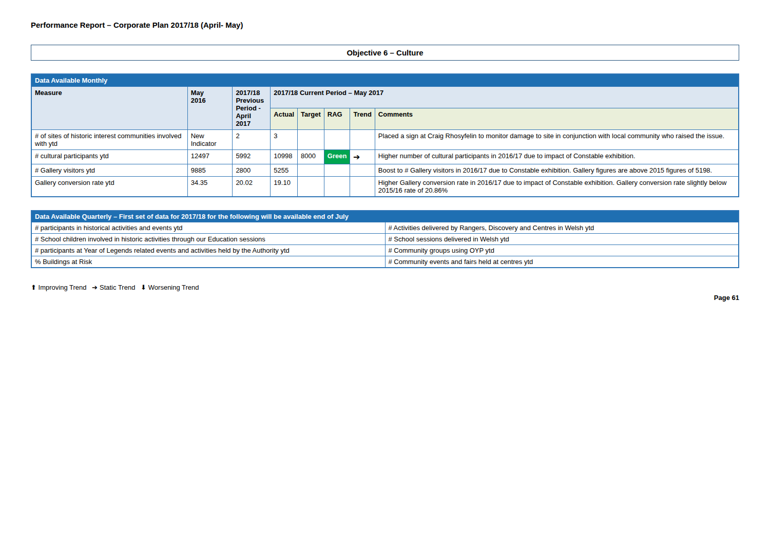Performance Report – Corporate Plan 2017/18 (April- May)
Objective 6 – Culture
| Data Available Monthly |
| Measure | May 2016 | 2017/18 Previous Period - April 2017 | 2017/18 Current Period – May 2017 |
| Actual | Target | RAG | Trend | Comments |
| # of sites of historic interest communities involved with ytd | New Indicator | 2 | 3 | | | | Placed a sign at Craig Rhosyfelin to monitor damage to site in conjunction with local community who raised the issue. |
| # cultural participants ytd | 12497 | 5992 | 10998 | 8000 | Green | ➔ | Higher number of cultural participants in 2016/17 due to impact of Constable exhibition. |
| # Gallery visitors ytd | 9885 | 2800 | 5255 | | | | Boost to # Gallery visitors in 2016/17 due to Constable exhibition. Gallery figures are above 2015 figures of 5198. |
| Gallery conversion rate ytd | 34.35 | 20.02 | 19.10 | | | | Higher Gallery conversion rate in 2016/17 due to impact of Constable exhibition. Gallery conversion rate slightly below 2015/16 rate of 20.86% |
| Data Available Quarterly – First set of data for 2017/18 for the following will be available end of July |
| # participants in historical activities and events ytd | # Activities delivered by Rangers, Discovery and Centres in Welsh ytd |
| # School children involved in historic activities through our Education sessions | # School sessions delivered in Welsh ytd |
| # participants at Year of Legends related events and activities held by the Authority ytd | # Community groups using OYP ytd |
| % Buildings at Risk | # Community events and fairs held at centres ytd |
⬆ Improving Trend ➔ Static Trend ⬇ Worsening Trend
Page 61